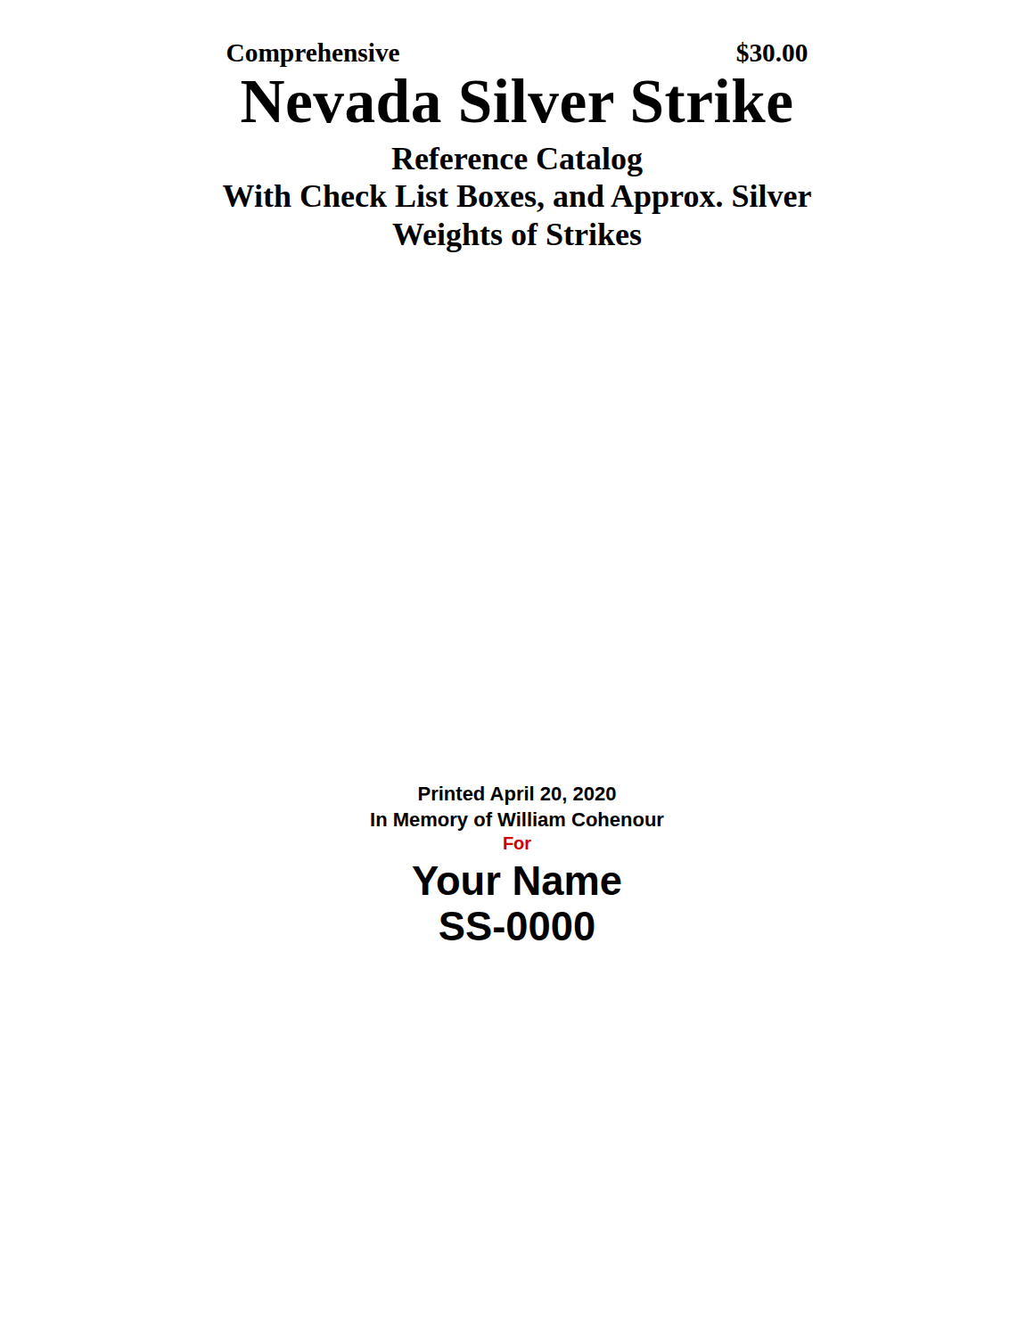Comprehensive $30.00
Nevada Silver Strike
Reference Catalog With Check List Boxes, and Approx. Silver Weights of Strikes
Printed April 20, 2020
In Memory of William Cohenour
For
Your Name
SS-0000